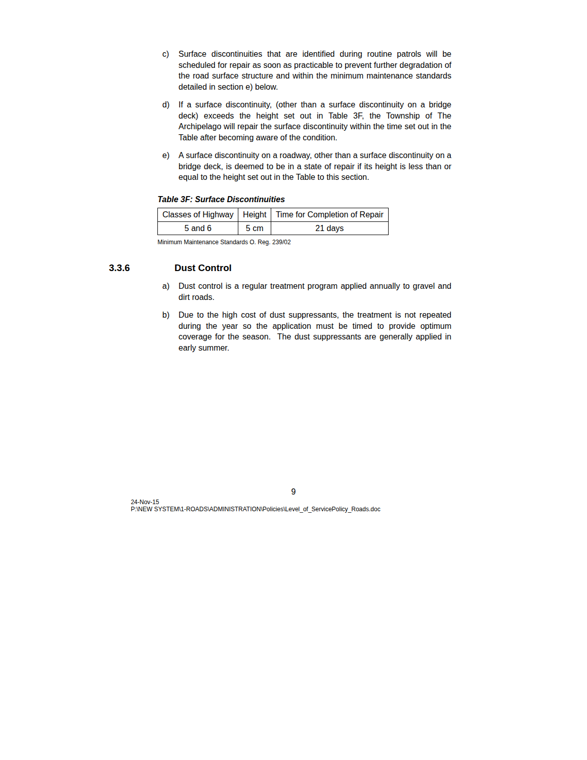c) Surface discontinuities that are identified during routine patrols will be scheduled for repair as soon as practicable to prevent further degradation of the road surface structure and within the minimum maintenance standards detailed in section e) below.
d) If a surface discontinuity, (other than a surface discontinuity on a bridge deck) exceeds the height set out in Table 3F, the Township of The Archipelago will repair the surface discontinuity within the time set out in the Table after becoming aware of the condition.
e) A surface discontinuity on a roadway, other than a surface discontinuity on a bridge deck, is deemed to be in a state of repair if its height is less than or equal to the height set out in the Table to this section.
Table 3F: Surface Discontinuities
| Classes of Highway | Height | Time for Completion of Repair |
| --- | --- | --- |
| 5 and 6 | 5 cm | 21 days |
Minimum Maintenance Standards O. Reg. 239/02
3.3.6 Dust Control
a) Dust control is a regular treatment program applied annually to gravel and dirt roads.
b) Due to the high cost of dust suppressants, the treatment is not repeated during the year so the application must be timed to provide optimum coverage for the season. The dust suppressants are generally applied in early summer.
9
24-Nov-15
P:\NEW SYSTEM\1-ROADS\ADMINISTRATION\Policies\Level_of_ServicePolicy_Roads.doc